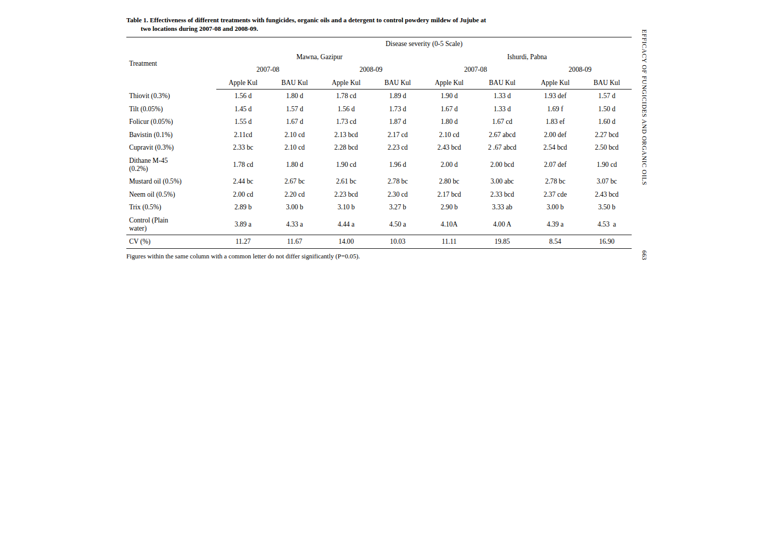EFFICACY OF FUNGICIDES AND ORGANIC OILS
663
Table 1. Effectiveness of different treatments with fungicides, organic oils and a detergent to control powdery mildew of Jujube at two locations during 2007-08 and 2008-09.
| Treatment | Disease severity (0-5 Scale) |
| --- | --- |
| Mawna, Gazipur | Ishurdi, Pabna |
| 2007-08 | 2008-09 | 2007-08 | 2008-09 |
| Apple Kul | BAU Kul | Apple Kul | BAU Kul | Apple Kul | BAU Kul | Apple Kul | BAU Kul |
| Thiovit (0.3%) | 1.56 d | 1.80 d | 1.78 cd | 1.89 d | 1.90 d | 1.33 d | 1.93 def | 1.57 d |
| Tilt (0.05%) | 1.45 d | 1.57 d | 1.56 d | 1.73 d | 1.67 d | 1.33 d | 1.69 f | 1.50 d |
| Folicur (0.05%) | 1.55 d | 1.67 d | 1.73 cd | 1.87 d | 1.80 d | 1.67 cd | 1.83 ef | 1.60 d |
| Bavistin (0.1%) | 2.11cd | 2.10 cd | 2.13 bcd | 2.17 cd | 2.10 cd | 2.67 abcd | 2.00 def | 2.27 bcd |
| Cupravit (0.3%) | 2.33 bc | 2.10 cd | 2.28 bcd | 2.23 cd | 2.43 bcd | 2 .67 abcd | 2.54 bcd | 2.50 bcd |
| Dithane M-45 (0.2%) | 1.78 cd | 1.80 d | 1.90 cd | 1.96 d | 2.00 d | 2.00 bcd | 2.07 def | 1.90 cd |
| Mustard oil (0.5%) | 2.44 bc | 2.67 bc | 2.61 bc | 2.78 bc | 2.80 bc | 3.00 abc | 2.78 bc | 3.07 bc |
| Neem oil (0.5%) | 2.00 cd | 2.20 cd | 2.23 bcd | 2.30 cd | 2.17 bcd | 2.33 bcd | 2.37 cde | 2.43 bcd |
| Trix (0.5%) | 2.89 b | 3.00 b | 3.10 b | 3.27 b | 2.90 b | 3.33 ab | 3.00 b | 3.50 b |
| Control (Plain water) | 3.89 a | 4.33 a | 4.44 a | 4.50 a | 4.10A | 4.00 A | 4.39 a | 4.53 a |
| CV (%) | 11.27 | 11.67 | 14.00 | 10.03 | 11.11 | 19.85 | 8.54 | 16.90 |
Figures within the same column with a common letter do not differ significantly (P=0.05).